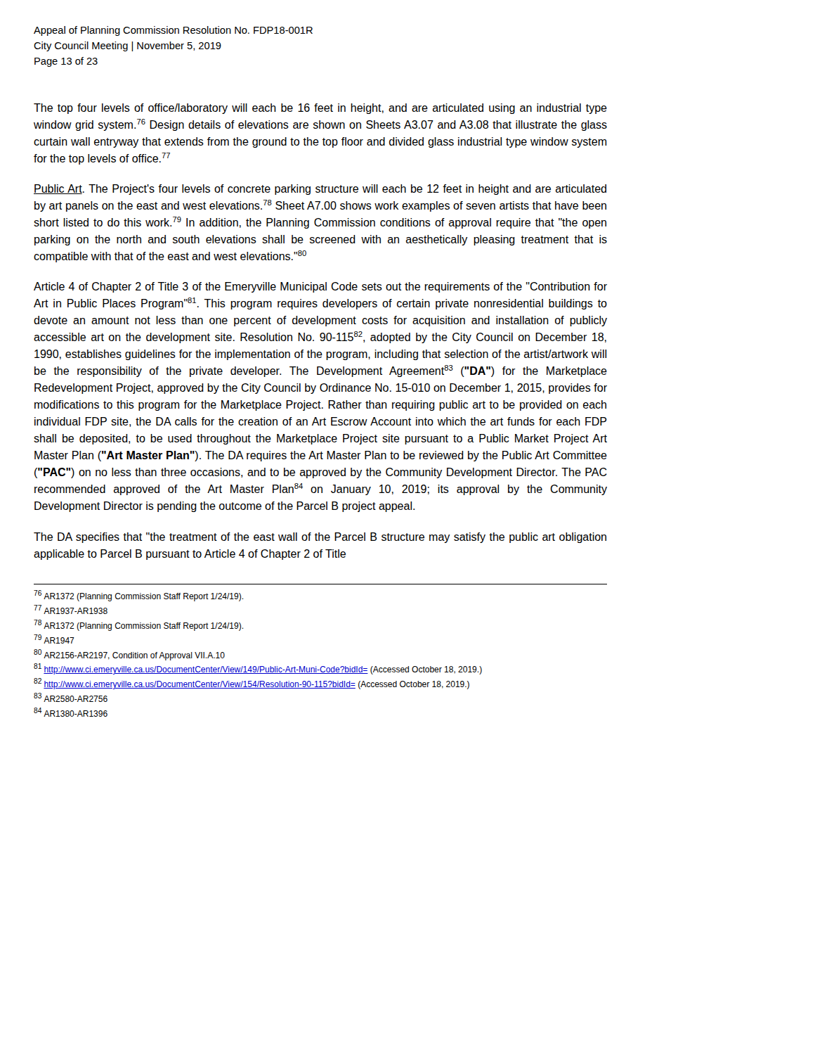Appeal of Planning Commission Resolution No. FDP18-001R
City Council Meeting | November 5, 2019
Page 13 of 23
The top four levels of office/laboratory will each be 16 feet in height, and are articulated using an industrial type window grid system.76 Design details of elevations are shown on Sheets A3.07 and A3.08 that illustrate the glass curtain wall entryway that extends from the ground to the top floor and divided glass industrial type window system for the top levels of office.77
Public Art. The Project's four levels of concrete parking structure will each be 12 feet in height and are articulated by art panels on the east and west elevations.78 Sheet A7.00 shows work examples of seven artists that have been short listed to do this work.79 In addition, the Planning Commission conditions of approval require that "the open parking on the north and south elevations shall be screened with an aesthetically pleasing treatment that is compatible with that of the east and west elevations."80
Article 4 of Chapter 2 of Title 3 of the Emeryville Municipal Code sets out the requirements of the "Contribution for Art in Public Places Program"81. This program requires developers of certain private nonresidential buildings to devote an amount not less than one percent of development costs for acquisition and installation of publicly accessible art on the development site. Resolution No. 90-11582, adopted by the City Council on December 18, 1990, establishes guidelines for the implementation of the program, including that selection of the artist/artwork will be the responsibility of the private developer. The Development Agreement83 ("DA") for the Marketplace Redevelopment Project, approved by the City Council by Ordinance No. 15-010 on December 1, 2015, provides for modifications to this program for the Marketplace Project. Rather than requiring public art to be provided on each individual FDP site, the DA calls for the creation of an Art Escrow Account into which the art funds for each FDP shall be deposited, to be used throughout the Marketplace Project site pursuant to a Public Market Project Art Master Plan ("Art Master Plan"). The DA requires the Art Master Plan to be reviewed by the Public Art Committee ("PAC") on no less than three occasions, and to be approved by the Community Development Director. The PAC recommended approved of the Art Master Plan84 on January 10, 2019; its approval by the Community Development Director is pending the outcome of the Parcel B project appeal.
The DA specifies that "the treatment of the east wall of the Parcel B structure may satisfy the public art obligation applicable to Parcel B pursuant to Article 4 of Chapter 2 of Title
76 AR1372 (Planning Commission Staff Report 1/24/19).
77 AR1937-AR1938
78 AR1372 (Planning Commission Staff Report 1/24/19).
79 AR1947
80 AR2156-AR2197, Condition of Approval VII.A.10
81 http://www.ci.emeryville.ca.us/DocumentCenter/View/149/Public-Art-Muni-Code?bidId= (Accessed October 18, 2019.)
82 http://www.ci.emeryville.ca.us/DocumentCenter/View/154/Resolution-90-115?bidId= (Accessed October 18, 2019.)
83 AR2580-AR2756
84 AR1380-AR1396